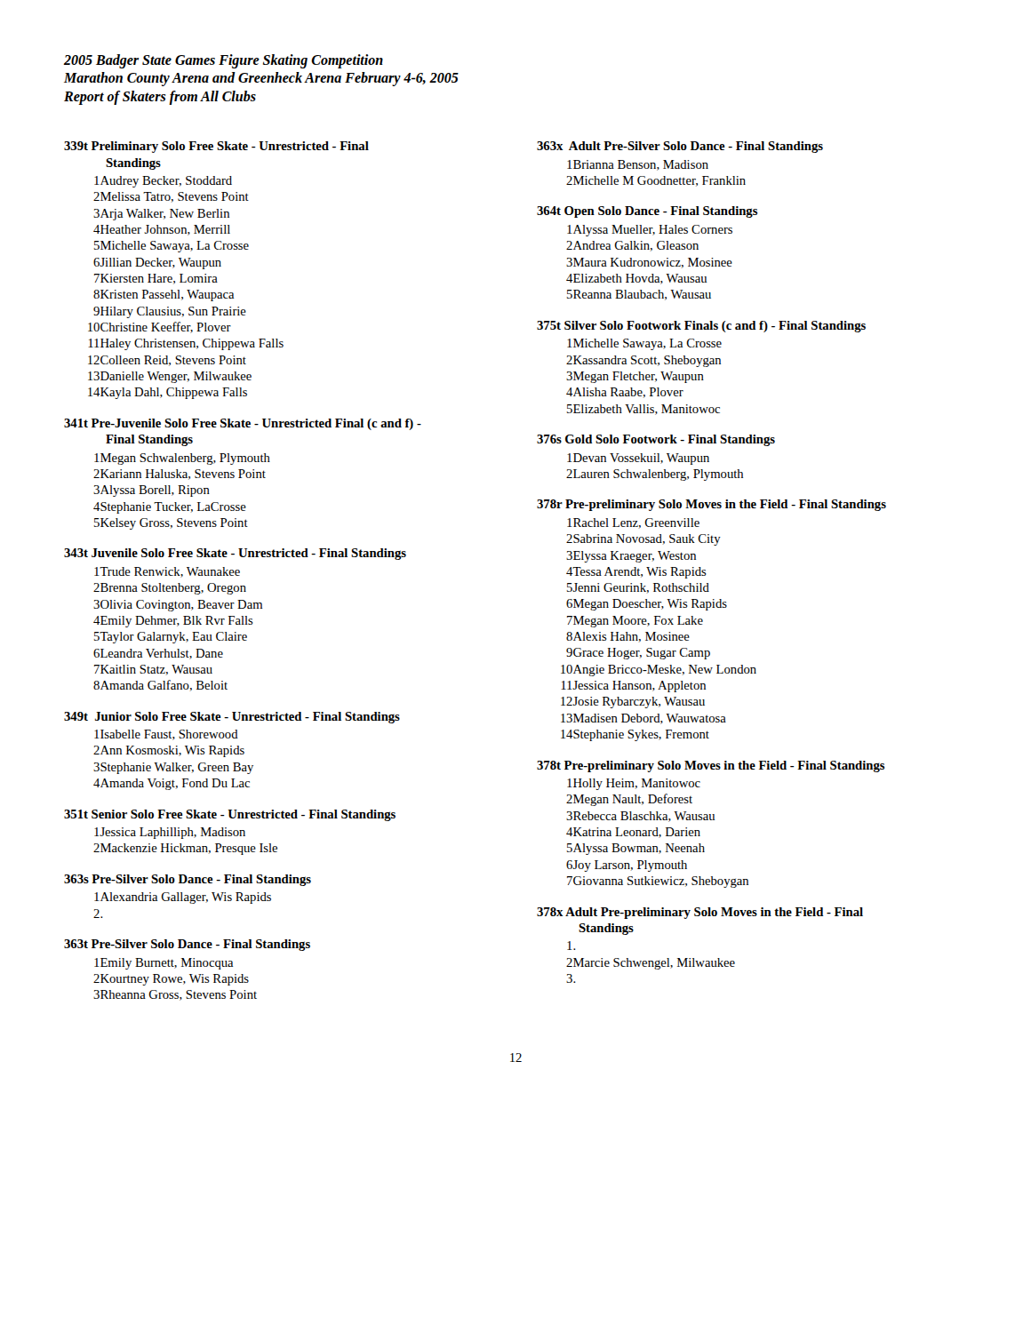2005 Badger State Games Figure Skating Competition
Marathon County Arena and Greenheck Arena February 4-6, 2005
Report of Skaters from All Clubs
339t Preliminary Solo Free Skate - Unrestricted - FinalStandings
| 1 | Audrey Becker, Stoddard |
| 2 | Melissa Tatro, Stevens Point |
| 3 | Arja Walker, New Berlin |
| 4 | Heather Johnson, Merrill |
| 5 | Michelle Sawaya, La Crosse |
| 6 | Jillian Decker, Waupun |
| 7 | Kiersten Hare, Lomira |
| 8 | Kristen Passehl, Waupaca |
| 9 | Hilary Clausius, Sun Prairie |
| 10 | Christine Keeffer, Plover |
| 11 | Haley Christensen, Chippewa Falls |
| 12 | Colleen Reid, Stevens Point |
| 13 | Danielle Wenger, Milwaukee |
| 14 | Kayla Dahl, Chippewa Falls |
341t Pre-Juvenile Solo Free Skate - Unrestricted Final (c and f) -Final Standings
| 1 | Megan Schwalenberg, Plymouth |
| 2 | Kariann Haluska, Stevens Point |
| 3 | Alyssa Borell, Ripon |
| 4 | Stephanie Tucker, LaCrosse |
| 5 | Kelsey Gross, Stevens Point |
343t Juvenile Solo Free Skate - Unrestricted - Final Standings
| 1 | Trude Renwick, Waunakee |
| 2 | Brenna Stoltenberg, Oregon |
| 3 | Olivia Covington, Beaver Dam |
| 4 | Emily Dehmer, Blk Rvr Falls |
| 5 | Taylor Galarnyk, Eau Claire |
| 6 | Leandra Verhulst, Dane |
| 7 | Kaitlin Statz, Wausau |
| 8 | Amanda Galfano, Beloit |
349t Junior Solo Free Skate - Unrestricted - Final Standings
| 1 | Isabelle Faust, Shorewood |
| 2 | Ann Kosmoski, Wis Rapids |
| 3 | Stephanie Walker, Green Bay |
| 4 | Amanda Voigt, Fond Du Lac |
351t Senior Solo Free Skate - Unrestricted - Final Standings
| 1 | Jessica Laphilliph, Madison |
| 2 | Mackenzie Hickman, Presque Isle |
363s Pre-Silver Solo Dance - Final Standings
| 1 | Alexandria Gallager, Wis Rapids |
| 2 | . |
363t Pre-Silver Solo Dance - Final Standings
| 1 | Emily Burnett, Minocqua |
| 2 | Kourtney Rowe, Wis Rapids |
| 3 | Rheanna Gross, Stevens Point |
363x Adult Pre-Silver Solo Dance - Final Standings
| 1 | Brianna Benson, Madison |
| 2 | Michelle M Goodnetter, Franklin |
364t Open Solo Dance - Final Standings
| 1 | Alyssa Mueller, Hales Corners |
| 2 | Andrea Galkin, Gleason |
| 3 | Maura Kudronowicz, Mosinee |
| 4 | Elizabeth Hovda, Wausau |
| 5 | Reanna Blaubach, Wausau |
375t Silver Solo Footwork Finals (c and f) - Final Standings
| 1 | Michelle Sawaya, La Crosse |
| 2 | Kassandra Scott, Sheboygan |
| 3 | Megan Fletcher, Waupun |
| 4 | Alisha Raabe, Plover |
| 5 | Elizabeth Vallis, Manitowoc |
376s Gold Solo Footwork - Final Standings
| 1 | Devan Vossekuil, Waupun |
| 2 | Lauren Schwalenberg, Plymouth |
378r Pre-preliminary Solo Moves in the Field - Final Standings
| 1 | Rachel Lenz, Greenville |
| 2 | Sabrina Novosad, Sauk City |
| 3 | Elyssa Kraeger, Weston |
| 4 | Tessa Arendt, Wis Rapids |
| 5 | Jenni Geurink, Rothschild |
| 6 | Megan Doescher, Wis Rapids |
| 7 | Megan Moore, Fox Lake |
| 8 | Alexis Hahn, Mosinee |
| 9 | Grace Hoger, Sugar Camp |
| 10 | Angie Bricco-Meske, New London |
| 11 | Jessica Hanson, Appleton |
| 12 | Josie Rybarczyk, Wausau |
| 13 | Madisen Debord, Wauwatosa |
| 14 | Stephanie Sykes, Fremont |
378t Pre-preliminary Solo Moves in the Field - Final Standings
| 1 | Holly Heim, Manitowoc |
| 2 | Megan Nault, Deforest |
| 3 | Rebecca Blaschka, Wausau |
| 4 | Katrina Leonard, Darien |
| 5 | Alyssa Bowman, Neenah |
| 6 | Joy Larson, Plymouth |
| 7 | Giovanna Sutkiewicz, Sheboygan |
378x Adult Pre-preliminary Solo Moves in the Field - FinalStandings
| 1 | . |
| 2 | Marcie Schwengel, Milwaukee |
| 3 | . |
12